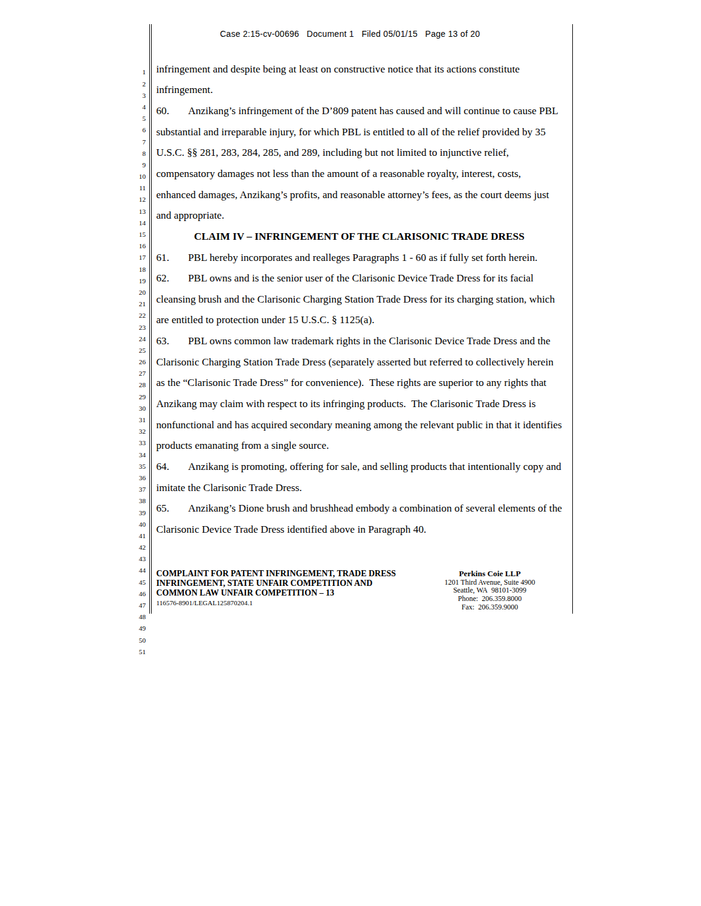Case 2:15-cv-00696 Document 1 Filed 05/01/15 Page 13 of 20
1
2
3
4
5
6
7
8
9
10
11
12
13
14
15
16
17
18
19
20
21
22
23
24
25
26
27
28
29
30
31
32
33
34
35
36
37
38
39
40
41
42
43
44
45
46
47
48
49
50
51
infringement and despite being at least on constructive notice that its actions constitute infringement.
60. Anzikang’s infringement of the D’809 patent has caused and will continue to cause PBL substantial and irreparable injury, for which PBL is entitled to all of the relief provided by 35 U.S.C. §§ 281, 283, 284, 285, and 289, including but not limited to injunctive relief, compensatory damages not less than the amount of a reasonable royalty, interest, costs, enhanced damages, Anzikang’s profits, and reasonable attorney’s fees, as the court deems just and appropriate.
CLAIM IV – INFRINGEMENT OF THE CLARISONIC TRADE DRESS
61. PBL hereby incorporates and realleges Paragraphs 1 - 60 as if fully set forth herein.
62. PBL owns and is the senior user of the Clarisonic Device Trade Dress for its facial cleansing brush and the Clarisonic Charging Station Trade Dress for its charging station, which are entitled to protection under 15 U.S.C. § 1125(a).
63. PBL owns common law trademark rights in the Clarisonic Device Trade Dress and the Clarisonic Charging Station Trade Dress (separately asserted but referred to collectively herein as the “Clarisonic Trade Dress” for convenience). These rights are superior to any rights that Anzikang may claim with respect to its infringing products. The Clarisonic Trade Dress is nonfunctional and has acquired secondary meaning among the relevant public in that it identifies products emanating from a single source.
64. Anzikang is promoting, offering for sale, and selling products that intentionally copy and imitate the Clarisonic Trade Dress.
65. Anzikang’s Dione brush and brushhead embody a combination of several elements of the Clarisonic Device Trade Dress identified above in Paragraph 40.
COMPLAINT FOR PATENT INFRINGEMENT, TRADE DRESS
INFRINGEMENT, STATE UNFAIR COMPETITION AND
COMMON LAW UNFAIR COMPETITION – 13
116576-8901/LEGAL125870204.1
Perkins Coie LLP
1201 Third Avenue, Suite 4900
Seattle, WA 98101-3099
Phone: 206.359.8000
Fax: 206.359.9000